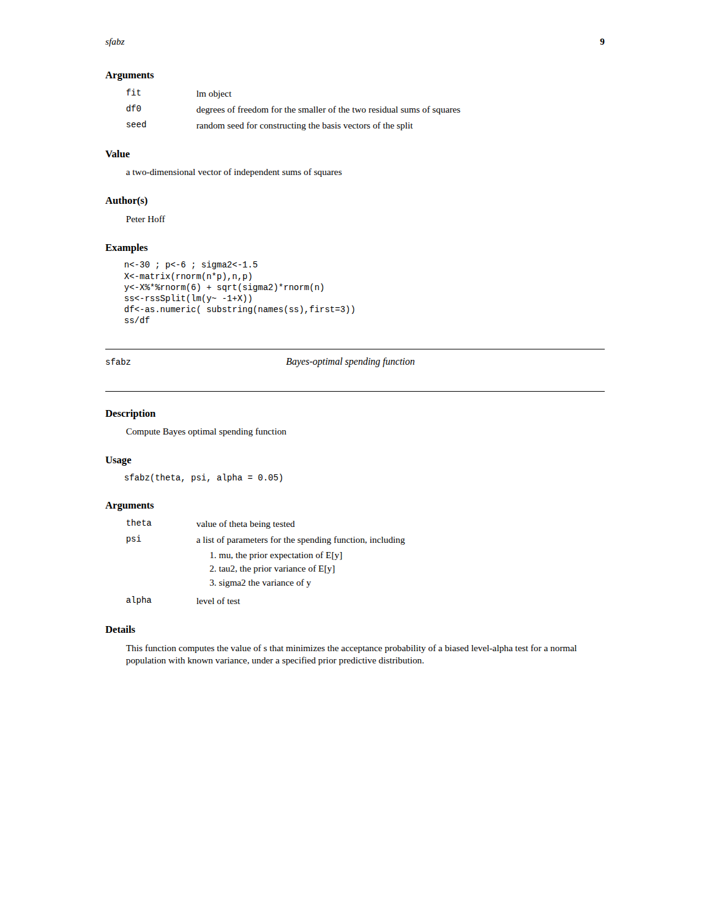sfabz 9
Arguments
fit
lm object
df0
degrees of freedom for the smaller of the two residual sums of squares
seed
random seed for constructing the basis vectors of the split
Value
a two-dimensional vector of independent sums of squares
Author(s)
Peter Hoff
Examples
n<-30 ; p<-6 ; sigma2<-1.5
X<-matrix(rnorm(n*p),n,p)
y<-X%*%rnorm(6) + sqrt(sigma2)*rnorm(n)
ss<-rssSplit(lm(y~ -1+X))
df<-as.numeric( substring(names(ss),first=3))
ss/df
sfabz Bayes-optimal spending function
Description
Compute Bayes optimal spending function
Usage
sfabz(theta, psi, alpha = 0.05)
Arguments
theta
value of theta being tested
psi
a list of parameters for the spending function, including
mu, the prior expectation of E[y]
tau2, the prior variance of E[y]
sigma2 the variance of y
alpha
level of test
Details
This function computes the value of s that minimizes the acceptance probability of a biased level-alpha test for a normal population with known variance, under a specified prior predictive distribution.